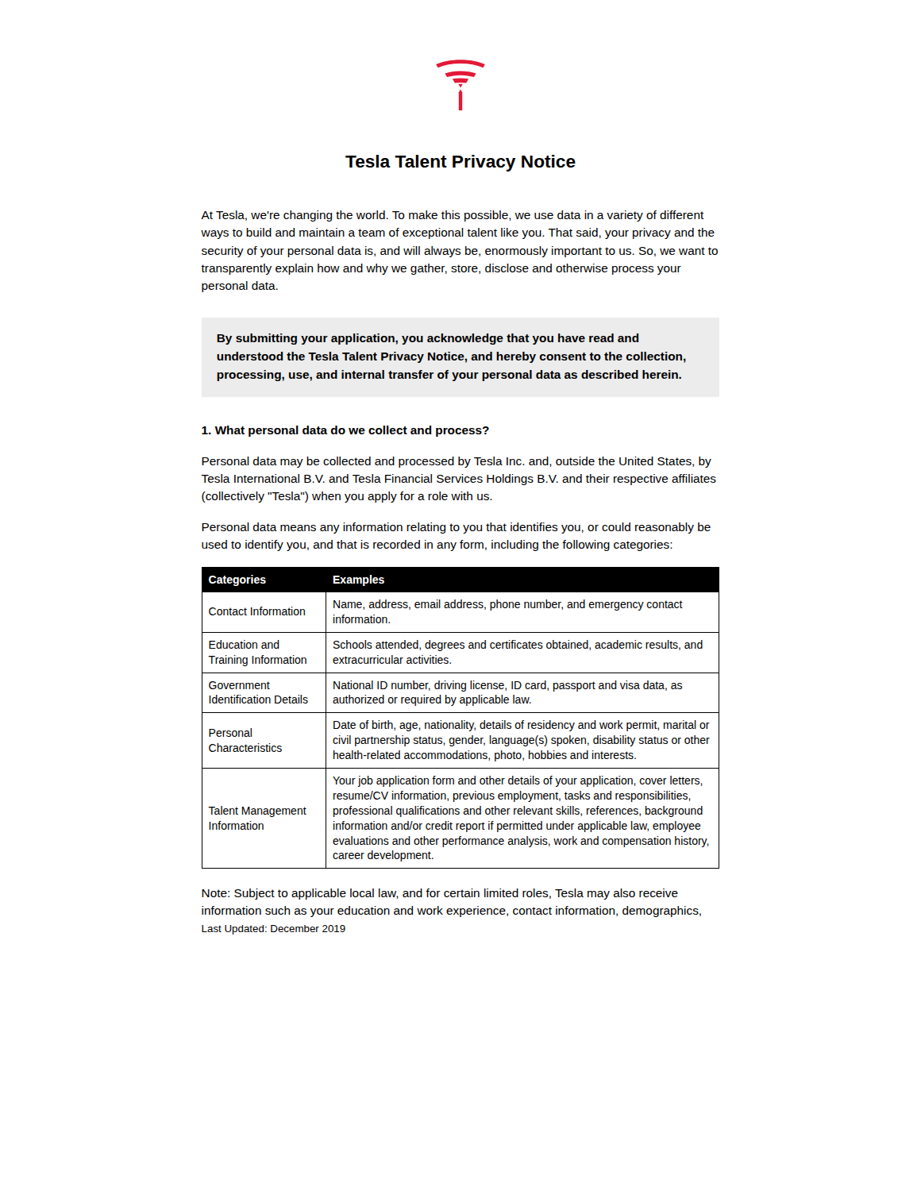Tesla Talent Privacy Notice
At Tesla, we're changing the world. To make this possible, we use data in a variety of different ways to build and maintain a team of exceptional talent like you. That said, your privacy and the security of your personal data is, and will always be, enormously important to us. So, we want to transparently explain how and why we gather, store, disclose and otherwise process your personal data.
By submitting your application, you acknowledge that you have read and understood the Tesla Talent Privacy Notice, and hereby consent to the collection, processing, use, and internal transfer of your personal data as described herein.
1. What personal data do we collect and process?
Personal data may be collected and processed by Tesla Inc. and, outside the United States, by Tesla International B.V. and Tesla Financial Services Holdings B.V. and their respective affiliates (collectively "Tesla") when you apply for a role with us.
Personal data means any information relating to you that identifies you, or could reasonably be used to identify you, and that is recorded in any form, including the following categories:
| Categories | Examples |
| --- | --- |
| Contact Information | Name, address, email address, phone number, and emergency contact information. |
| Education and Training Information | Schools attended, degrees and certificates obtained, academic results, and extracurricular activities. |
| Government Identification Details | National ID number, driving license, ID card, passport and visa data, as authorized or required by applicable law. |
| Personal Characteristics | Date of birth, age, nationality, details of residency and work permit, marital or civil partnership status, gender, language(s) spoken, disability status or other health-related accommodations, photo, hobbies and interests. |
| Talent Management Information | Your job application form and other details of your application, cover letters, resume/CV information, previous employment, tasks and responsibilities, professional qualifications and other relevant skills, references, background information and/or credit report if permitted under applicable law, employee evaluations and other performance analysis, work and compensation history, career development. |
Note: Subject to applicable local law, and for certain limited roles, Tesla may also receive information such as your education and work experience, contact information, demographics,
Last Updated: December 2019